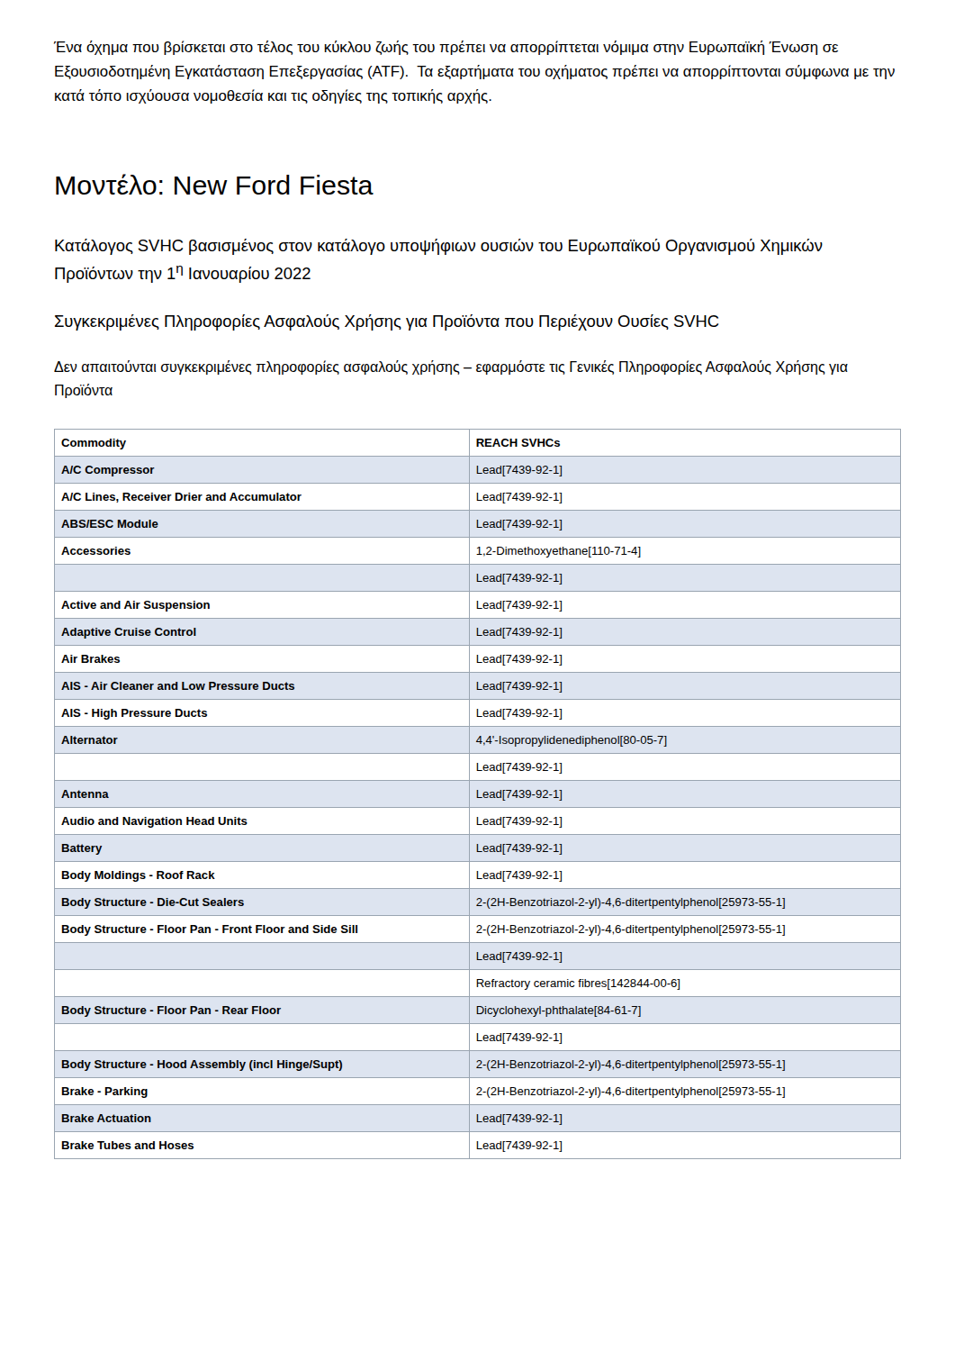Ένα όχημα που βρίσκεται στο τέλος του κύκλου ζωής του πρέπει να απορρίπτεται νόμιμα στην Ευρωπαϊκή Ένωση σε Εξουσιοδοτημένη Εγκατάσταση Επεξεργασίας (ATF). Τα εξαρτήματα του οχήματος πρέπει να απορρίπτονται σύμφωνα με την κατά τόπο ισχύουσα νομοθεσία και τις οδηγίες της τοπικής αρχής.
Μοντέλο: New Ford Fiesta
Κατάλογος SVHC βασισμένος στον κατάλογο υποψήφιων ουσιών του Ευρωπαϊκού Οργανισμού Χημικών Προϊόντων την 1η Ιανουαρίου 2022
Συγκεκριμένες Πληροφορίες Ασφαλούς Χρήσης για Προϊόντα που Περιέχουν Ουσίες SVHC
Δεν απαιτούνται συγκεκριμένες πληροφορίες ασφαλούς χρήσης – εφαρμόστε τις Γενικές Πληροφορίες Ασφαλούς Χρήσης για Προϊόντα
| Commodity | REACH SVHCs |
| --- | --- |
| A/C Compressor | Lead[7439-92-1] |
| A/C Lines, Receiver Drier and Accumulator | Lead[7439-92-1] |
| ABS/ESC Module | Lead[7439-92-1] |
| Accessories | 1,2-Dimethoxyethane[110-71-4] |
| | Lead[7439-92-1] |
| Active and Air Suspension | Lead[7439-92-1] |
| Adaptive Cruise Control | Lead[7439-92-1] |
| Air Brakes | Lead[7439-92-1] |
| AIS - Air Cleaner and Low Pressure Ducts | Lead[7439-92-1] |
| AIS - High Pressure Ducts | Lead[7439-92-1] |
| Alternator | 4,4'-Isopropylidenediphenol[80-05-7] |
| | Lead[7439-92-1] |
| Antenna | Lead[7439-92-1] |
| Audio and Navigation Head Units | Lead[7439-92-1] |
| Battery | Lead[7439-92-1] |
| Body Moldings - Roof Rack | Lead[7439-92-1] |
| Body Structure - Die-Cut Sealers | 2-(2H-Benzotriazol-2-yl)-4,6-ditertpentylphenol[25973-55-1] |
| Body Structure - Floor Pan - Front Floor and Side Sill | 2-(2H-Benzotriazol-2-yl)-4,6-ditertpentylphenol[25973-55-1] |
| | Lead[7439-92-1] |
| | Refractory ceramic fibres[142844-00-6] |
| Body Structure - Floor Pan - Rear Floor | Dicyclohexyl-phthalate[84-61-7] |
| | Lead[7439-92-1] |
| Body Structure - Hood Assembly (incl Hinge/Supt) | 2-(2H-Benzotriazol-2-yl)-4,6-ditertpentylphenol[25973-55-1] |
| Brake - Parking | 2-(2H-Benzotriazol-2-yl)-4,6-ditertpentylphenol[25973-55-1] |
| Brake Actuation | Lead[7439-92-1] |
| Brake Tubes and Hoses | Lead[7439-92-1] |